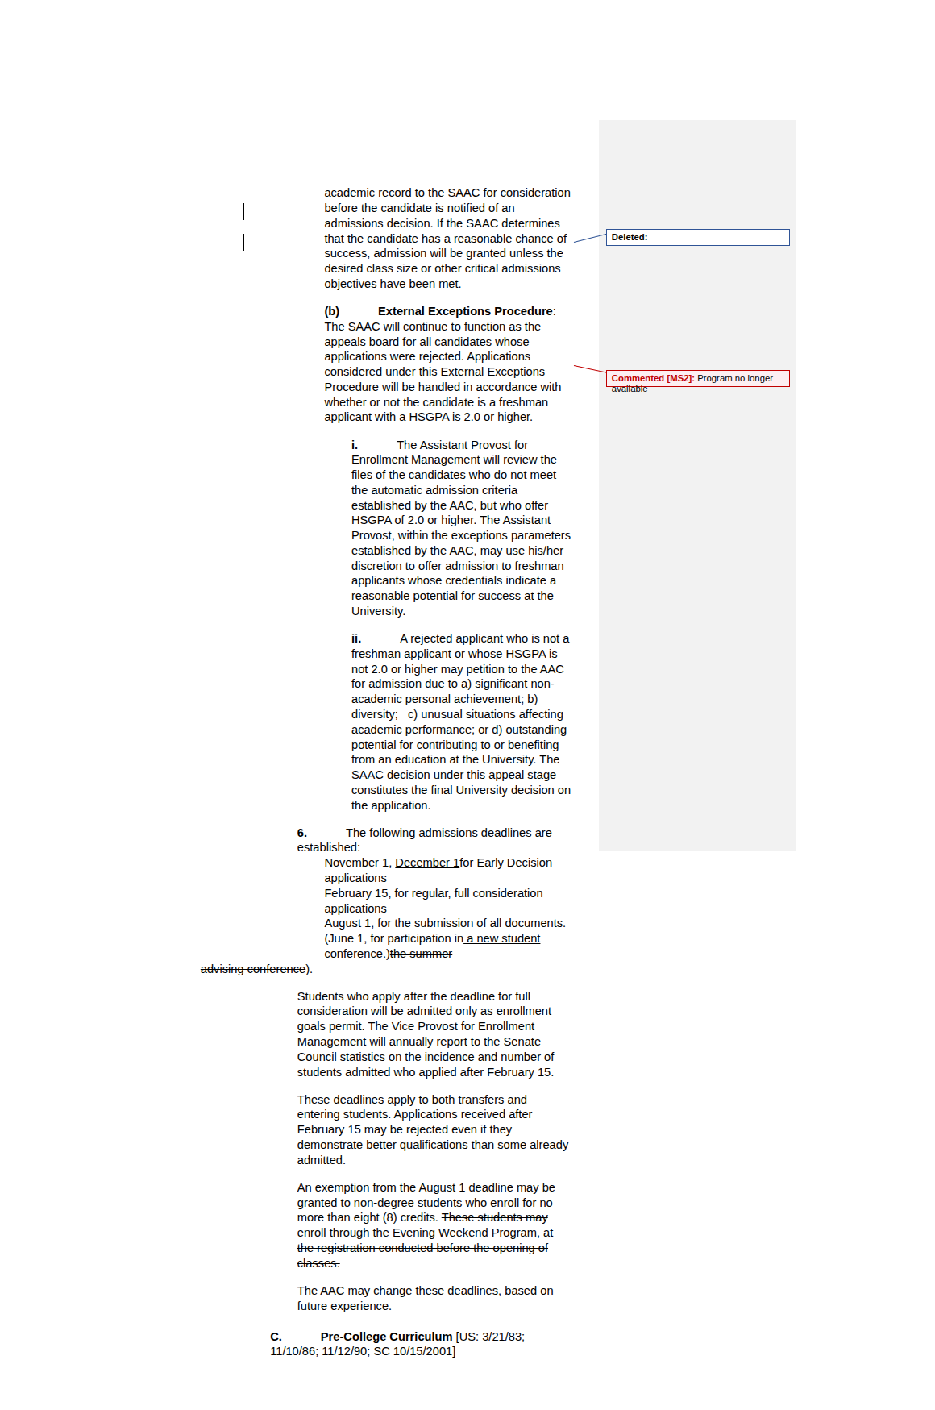academic record to the SAAC for consideration before the candidate is notified of an admissions decision. If the SAAC determines that the candidate has a reasonable chance of success, admission will be granted unless the desired class size or other critical admissions objectives have been met.
(b) External Exceptions Procedure: The SAAC will continue to function as the appeals board for all candidates whose applications were rejected. Applications considered under this External Exceptions Procedure will be handled in accordance with whether or not the candidate is a freshman applicant with a HSGPA is 2.0 or higher.
i. The Assistant Provost for Enrollment Management will review the files of the candidates who do not meet the automatic admission criteria established by the AAC, but who offer HSGPA of 2.0 or higher. The Assistant Provost, within the exceptions parameters established by the AAC, may use his/her discretion to offer admission to freshman applicants whose credentials indicate a reasonable potential for success at the University.
ii. A rejected applicant who is not a freshman applicant or whose HSGPA is not 2.0 or higher may petition to the AAC for admission due to a) significant non-academic personal achievement; b) diversity; c) unusual situations affecting academic performance; or d) outstanding potential for contributing to or benefiting from an education at the University. The SAAC decision under this appeal stage constitutes the final University decision on the application.
6. The following admissions deadlines are established:
November 1, December 1for Early Decision applications
February 15, for regular, full consideration applications
August 1, for the submission of all documents.
(June 1, for participation in a new student conference.) the summer
advising conference).
Students who apply after the deadline for full consideration will be admitted only as enrollment goals permit. The Vice Provost for Enrollment Management will annually report to the Senate Council statistics on the incidence and number of students admitted who applied after February 15.
These deadlines apply to both transfers and entering students. Applications received after February 15 may be rejected even if they demonstrate better qualifications than some already admitted.
An exemption from the August 1 deadline may be granted to non-degree students who enroll for no more than eight (8) credits. These students may enroll through the Evening Weekend Program, at the registration conducted before the opening of classes.
The AAC may change these deadlines, based on future experience.
C. Pre-College Curriculum [US: 3/21/83; 11/10/86; 11/12/90; SC 10/15/2001]
Deleted:
Commented [MS2]: Program no longer available